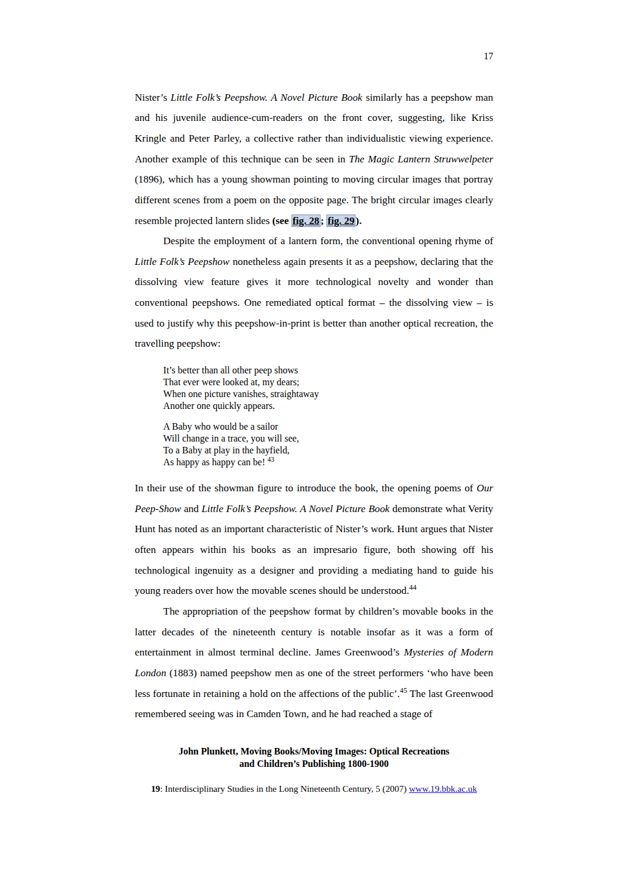17
Nister’s Little Folk’s Peepshow. A Novel Picture Book similarly has a peepshow man and his juvenile audience-cum-readers on the front cover, suggesting, like Kriss Kringle and Peter Parley, a collective rather than individualistic viewing experience. Another example of this technique can be seen in The Magic Lantern Struwwelpeter (1896), which has a young showman pointing to moving circular images that portray different scenes from a poem on the opposite page. The bright circular images clearly resemble projected lantern slides (see fig. 28; fig. 29).
Despite the employment of a lantern form, the conventional opening rhyme of Little Folk’s Peepshow nonetheless again presents it as a peepshow, declaring that the dissolving view feature gives it more technological novelty and wonder than conventional peepshows. One remediated optical format – the dissolving view – is used to justify why this peepshow-in-print is better than another optical recreation, the travelling peepshow:
It’s better than all other peep shows
That ever were looked at, my dears;
When one picture vanishes, straightaway
Another one quickly appears.
A Baby who would be a sailor
Will change in a trace, you will see,
To a Baby at play in the hayfield,
As happy as happy can be! 43
In their use of the showman figure to introduce the book, the opening poems of Our Peep-Show and Little Folk’s Peepshow. A Novel Picture Book demonstrate what Verity Hunt has noted as an important characteristic of Nister’s work. Hunt argues that Nister often appears within his books as an impresario figure, both showing off his technological ingenuity as a designer and providing a mediating hand to guide his young readers over how the movable scenes should be understood.44
The appropriation of the peepshow format by children’s movable books in the latter decades of the nineteenth century is notable insofar as it was a form of entertainment in almost terminal decline. James Greenwood’s Mysteries of Modern London (1883) named peepshow men as one of the street performers ‘who have been less fortunate in retaining a hold on the affections of the public’.45 The last Greenwood remembered seeing was in Camden Town, and he had reached a stage of
John Plunkett, Moving Books/Moving Images: Optical Recreations
and Children’s Publishing 1800-1900
19: Interdisciplinary Studies in the Long Nineteenth Century, 5 (2007) www.19.bbk.ac.uk